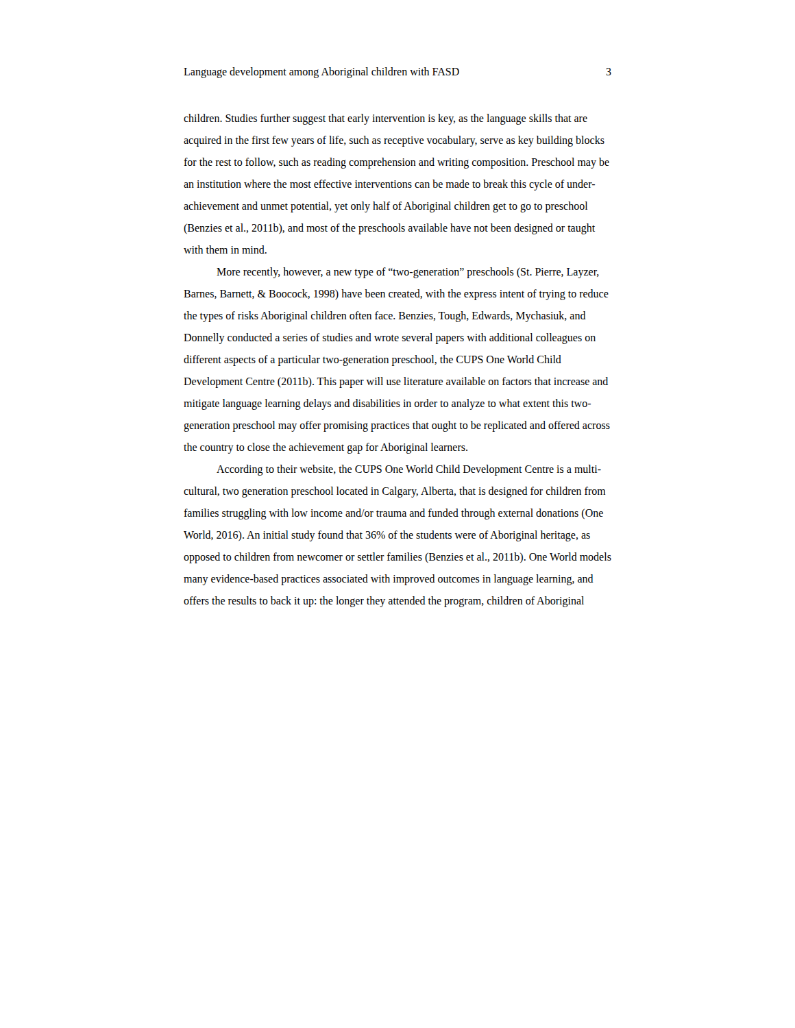Language development among Aboriginal children with FASD 3
children. Studies further suggest that early intervention is key, as the language skills that are acquired in the first few years of life, such as receptive vocabulary, serve as key building blocks for the rest to follow, such as reading comprehension and writing composition. Preschool may be an institution where the most effective interventions can be made to break this cycle of under-achievement and unmet potential, yet only half of Aboriginal children get to go to preschool (Benzies et al., 2011b), and most of the preschools available have not been designed or taught with them in mind.
More recently, however, a new type of “two-generation” preschools (St. Pierre, Layzer, Barnes, Barnett, & Boocock, 1998) have been created, with the express intent of trying to reduce the types of risks Aboriginal children often face. Benzies, Tough, Edwards, Mychasiuk, and Donnelly conducted a series of studies and wrote several papers with additional colleagues on different aspects of a particular two-generation preschool, the CUPS One World Child Development Centre (2011b). This paper will use literature available on factors that increase and mitigate language learning delays and disabilities in order to analyze to what extent this two-generation preschool may offer promising practices that ought to be replicated and offered across the country to close the achievement gap for Aboriginal learners.
According to their website, the CUPS One World Child Development Centre is a multi-cultural, two generation preschool located in Calgary, Alberta, that is designed for children from families struggling with low income and/or trauma and funded through external donations (One World, 2016). An initial study found that 36% of the students were of Aboriginal heritage, as opposed to children from newcomer or settler families (Benzies et al., 2011b). One World models many evidence-based practices associated with improved outcomes in language learning, and offers the results to back it up: the longer they attended the program, children of Aboriginal